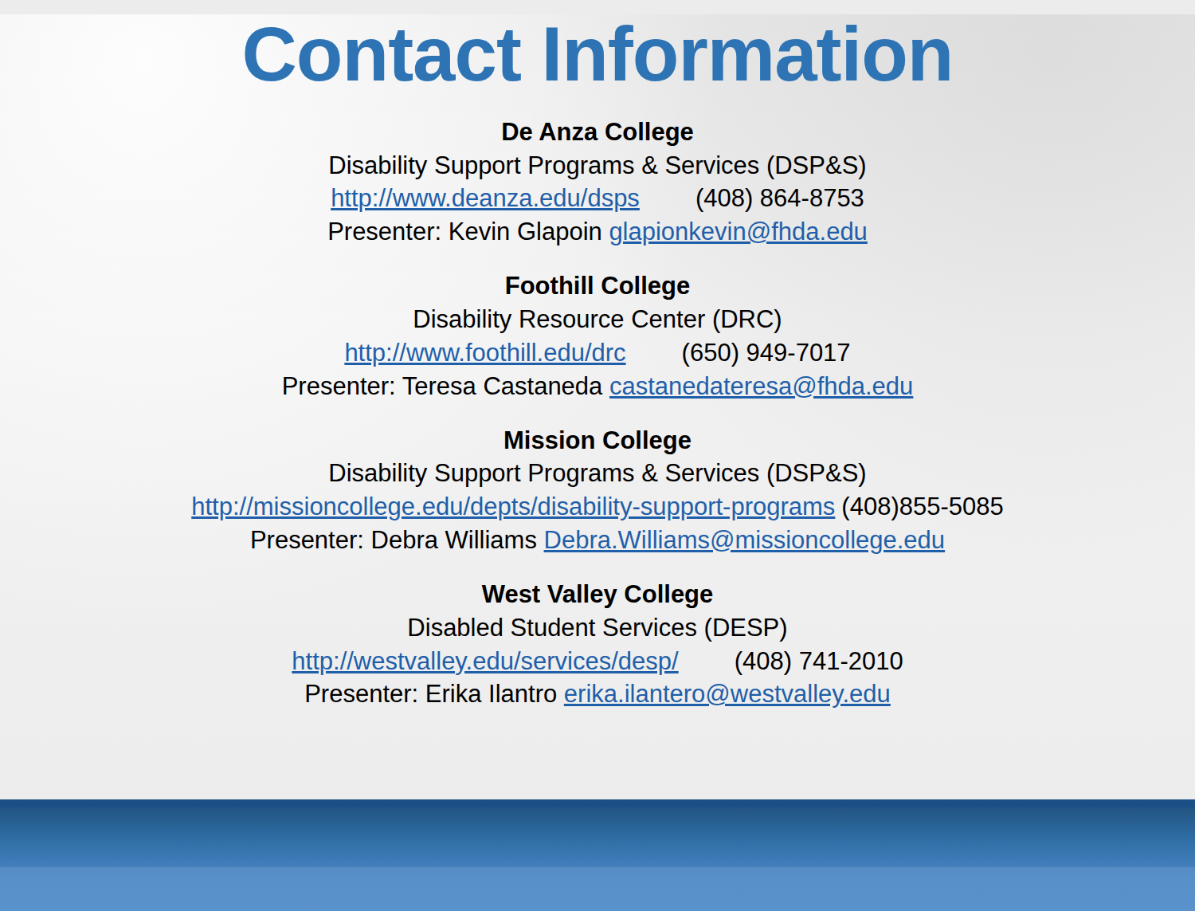Contact Information
De Anza College Disability Support Programs & Services (DSP&S) http://www.deanza.edu/dsps(408) 864-8753 Presenter: Kevin Glapoin glapionkevin@fhda.edu
Foothill College Disability Resource Center (DRC) http://www.foothill.edu/drc(650) 949-7017 Presenter: Teresa Castaneda castanedateresa@fhda.edu
Mission College Disability Support Programs & Services (DSP&S) http://missioncollege.edu/depts/disability-support-programs(408)855-5085 Presenter: Debra Williams Debra.Williams@missioncollege.edu
West Valley College Disabled Student Services (DESP) http://westvalley.edu/services/desp/(408) 741-2010 Presenter: Erika Ilantro erika.ilantero@westvalley.edu